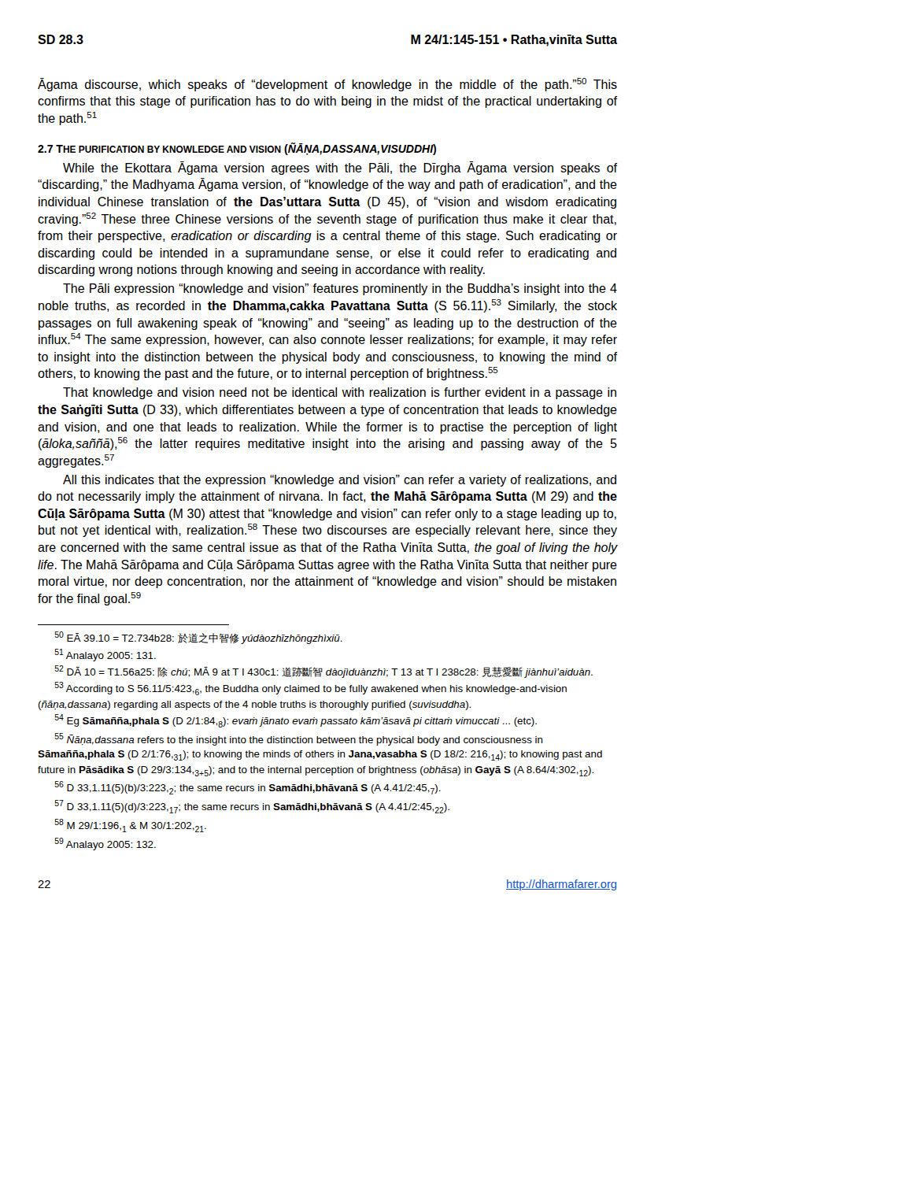SD 28.3
M 24/1:145-151 • Ratha,vinīta Sutta
Āgama discourse, which speaks of “development of knowledge in the middle of the path.”50 This confirms that this stage of purification has to do with being in the midst of the practical undertaking of the path.51
2.7 THE PURIFICATION BY KNOWLEDGE AND VISION (ÑĀṆA,DASSANA,VISUDDHI)
While the Ekottara Āgama version agrees with the Pāli, the Dīrgha Āgama version speaks of “discarding,” the Madhyama Āgama version, of “knowledge of the way and path of eradication”, and the individual Chinese translation of the Das’uttara Sutta (D 45), of “vision and wisdom eradicating craving.”52 These three Chinese versions of the seventh stage of purification thus make it clear that, from their perspective, eradication or discarding is a central theme of this stage. Such eradicating or discarding could be intended in a supramundane sense, or else it could refer to eradicating and discarding wrong notions through knowing and seeing in accordance with reality.
The Pāli expression “knowledge and vision” features prominently in the Buddha’s insight into the 4 noble truths, as recorded in the Dhamma,cakka Pavattana Sutta (S 56.11).53 Similarly, the stock passages on full awakening speak of “knowing” and “seeing” as leading up to the destruction of the influx.54 The same expression, however, can also connote lesser realizations; for example, it may refer to insight into the distinction between the physical body and consciousness, to knowing the mind of others, to knowing the past and the future, or to internal perception of brightness.55
That knowledge and vision need not be identical with realization is further evident in a passage in the Saṅgīti Sutta (D 33), which differentiates between a type of concentration that leads to knowledge and vision, and one that leads to realization. While the former is to practise the perception of light (āloka,saññā),56 the latter requires meditative insight into the arising and passing away of the 5 aggregates.57
All this indicates that the expression “knowledge and vision” can refer a variety of realizations, and do not necessarily imply the attainment of nirvana. In fact, the Mahā Sārôpama Sutta (M 29) and the Cūḷa Sārôpama Sutta (M 30) attest that “knowledge and vision” can refer only to a stage leading up to, but not yet identical with, realization.58 These two discourses are especially relevant here, since they are concerned with the same central issue as that of the Ratha Vinīta Sutta, the goal of living the holy life. The Mahā Sārôpama and Cūḷa Sārôpama Suttas agree with the Ratha Vinīta Sutta that neither pure moral virtue, nor deep concentration, nor the attainment of “knowledge and vision” should be mistaken for the final goal.59
50 EĀ 39.10 = T2.734b28: 於道之中智修 yúdàozhīzhōngzhìxiū.
51 Analayo 2005: 131.
52 DĀ 10 = T1.56a25: 除 chú; MĀ 9 at T I 430c1: 道跡斷智 dàojìduànzhì; T 13 at T I 238c28: 見慧愛斷 jiànhuì’aiduàn.
53 According to S 56.11/5:423,6, the Buddha only claimed to be fully awakened when his knowledge-and-vision (ñāṇa,dassana) regarding all aspects of the 4 noble truths is thoroughly purified (suvisuddha).
54 Eg Sāmañña,phala S (D 2/1:84,8): evaṁ jānato evaṁ passato kām’āsavā pi cittaṁ vimuccati ... (etc).
55 Ñāṇa,dassana refers to the insight into the distinction between the physical body and consciousness in Sāmañña,phala S (D 2/1:76,31); to knowing the minds of others in Jana,vasabha S (D 18/2: 216,14); to knowing past and future in Pāsādika S (D 29/3:134,3+5); and to the internal perception of brightness (obhāsa) in Gayā S (A 8.64/4:302,12).
56 D 33,1.11(5)(b)/3:223,2; the same recurs in Samādhi,bhāvanā S (A 4.41/2:45,7).
57 D 33,1.11(5)(d)/3:223,17; the same recurs in Samādhi,bhāvanā S (A 4.41/2:45,22).
58 M 29/1:196,1 & M 30/1:202,21.
59 Analayo 2005: 132.
22
http://dharmafarer.org